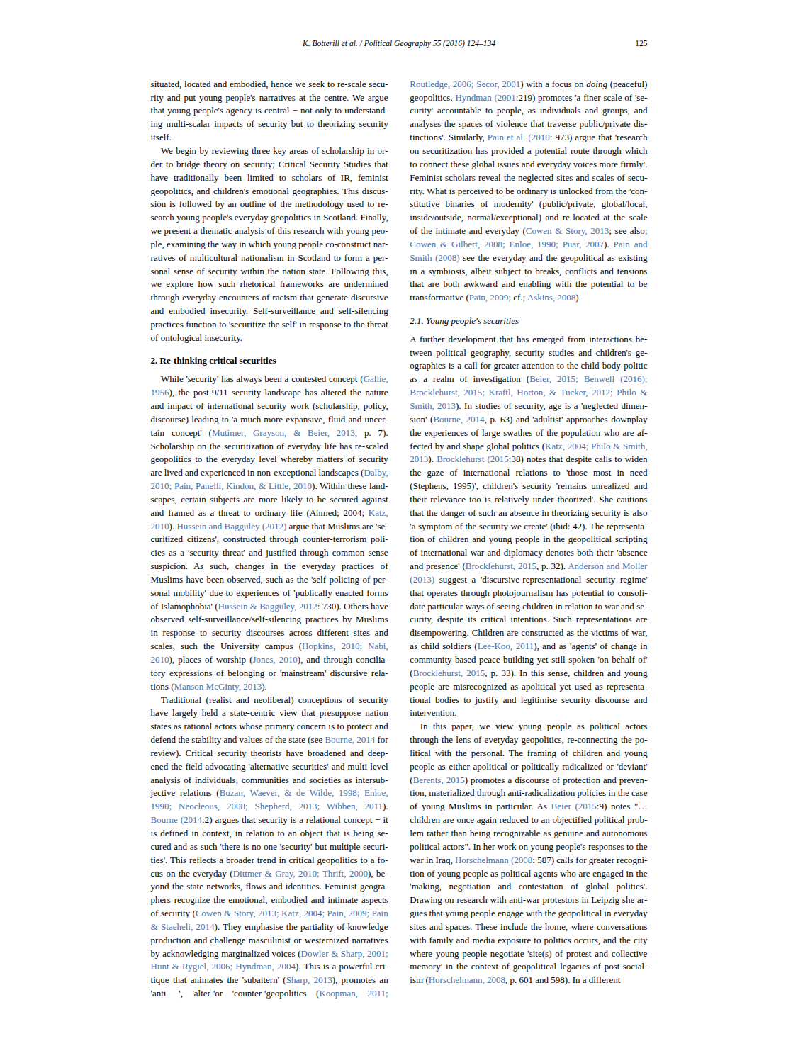K. Botterill et al. / Political Geography 55 (2016) 124–134 125
situated, located and embodied, hence we seek to re-scale security and put young people's narratives at the centre. We argue that young people's agency is central − not only to understanding multi-scalar impacts of security but to theorizing security itself.
We begin by reviewing three key areas of scholarship in order to bridge theory on security; Critical Security Studies that have traditionally been limited to scholars of IR, feminist geopolitics, and children's emotional geographies. This discussion is followed by an outline of the methodology used to research young people's everyday geopolitics in Scotland. Finally, we present a thematic analysis of this research with young people, examining the way in which young people co-construct narratives of multicultural nationalism in Scotland to form a personal sense of security within the nation state. Following this, we explore how such rhetorical frameworks are undermined through everyday encounters of racism that generate discursive and embodied insecurity. Self-surveillance and self-silencing practices function to 'securitize the self' in response to the threat of ontological insecurity.
2. Re-thinking critical securities
While 'security' has always been a contested concept (Gallie, 1956), the post-9/11 security landscape has altered the nature and impact of international security work (scholarship, policy, discourse) leading to 'a much more expansive, fluid and uncertain concept' (Mutimer, Grayson, & Beier, 2013, p. 7). Scholarship on the securitization of everyday life has re-scaled geopolitics to the everyday level whereby matters of security are lived and experienced in non-exceptional landscapes (Dalby, 2010; Pain, Panelli, Kindon, & Little, 2010). Within these landscapes, certain subjects are more likely to be secured against and framed as a threat to ordinary life (Ahmed; 2004; Katz, 2010). Hussein and Bagguley (2012) argue that Muslims are 'securitized citizens', constructed through counter-terrorism policies as a 'security threat' and justified through common sense suspicion. As such, changes in the everyday practices of Muslims have been observed, such as the 'self-policing of personal mobility' due to experiences of 'publically enacted forms of Islamophobia' (Hussein & Bagguley, 2012: 730). Others have observed self-surveillance/self-silencing practices by Muslims in response to security discourses across different sites and scales, such the University campus (Hopkins, 2010; Nabi, 2010), places of worship (Jones, 2010), and through conciliatory expressions of belonging or 'mainstream' discursive relations (Manson McGinty, 2013).
Traditional (realist and neoliberal) conceptions of security have largely held a state-centric view that presuppose nation states as rational actors whose primary concern is to protect and defend the stability and values of the state (see Bourne, 2014 for review). Critical security theorists have broadened and deepened the field advocating 'alternative securities' and multi-level analysis of individuals, communities and societies as intersubjective relations (Buzan, Waever, & de Wilde, 1998; Enloe, 1990; Neocleous, 2008; Shepherd, 2013; Wibben, 2011). Bourne (2014:2) argues that security is a relational concept − it is defined in context, in relation to an object that is being secured and as such 'there is no one 'security' but multiple securities'. This reflects a broader trend in critical geopolitics to a focus on the everyday (Dittmer & Gray, 2010; Thrift, 2000), beyond-the-state networks, flows and identities. Feminist geographers recognize the emotional, embodied and intimate aspects of security (Cowen & Story, 2013; Katz, 2004; Pain, 2009; Pain & Staeheli, 2014). They emphasise the partiality of knowledge production and challenge masculinist or westernized narratives by acknowledging marginalized voices (Dowler & Sharp, 2001; Hunt & Rygiel, 2006; Hyndman, 2004). This is a powerful critique that animates the 'subaltern' (Sharp, 2013), promotes an 'anti- ', 'alter-'or 'counter-'geopolitics (Koopman, 2011; Routledge, 2006; Secor, 2001) with a focus on doing (peaceful) geopolitics. Hyndman (2001:219) promotes 'a finer scale of 'security' accountable to people, as individuals and groups, and analyses the spaces of violence that traverse public/private distinctions'. Similarly, Pain et al. (2010: 973) argue that 'research on securitization has provided a potential route through which to connect these global issues and everyday voices more firmly'. Feminist scholars reveal the neglected sites and scales of security. What is perceived to be ordinary is unlocked from the 'constitutive binaries of modernity' (public/private, global/local, inside/outside, normal/exceptional) and re-located at the scale of the intimate and everyday (Cowen & Story, 2013; see also; Cowen & Gilbert, 2008; Enloe, 1990; Puar, 2007). Pain and Smith (2008) see the everyday and the geopolitical as existing in a symbiosis, albeit subject to breaks, conflicts and tensions that are both awkward and enabling with the potential to be transformative (Pain, 2009; cf.; Askins, 2008).
2.1. Young people's securities
A further development that has emerged from interactions between political geography, security studies and children's geographies is a call for greater attention to the child-body-politic as a realm of investigation (Beier, 2015; Benwell (2016); Brocklehurst, 2015; Kraftl, Horton, & Tucker, 2012; Philo & Smith, 2013). In studies of security, age is a 'neglected dimension' (Bourne, 2014, p. 63) and 'adultist' approaches downplay the experiences of large swathes of the population who are affected by and shape global politics (Katz, 2004; Philo & Smith, 2013). Brocklehurst (2015:38) notes that despite calls to widen the gaze of international relations to 'those most in need (Stephens, 1995)', children's security 'remains unrealized and their relevance too is relatively under theorized'. She cautions that the danger of such an absence in theorizing security is also 'a symptom of the security we create' (ibid: 42). The representation of children and young people in the geopolitical scripting of international war and diplomacy denotes both their 'absence and presence' (Brocklehurst, 2015, p. 32). Anderson and Moller (2013) suggest a 'discursive-representational security regime' that operates through photojournalism has potential to consolidate particular ways of seeing children in relation to war and security, despite its critical intentions. Such representations are disempowering. Children are constructed as the victims of war, as child soldiers (Lee-Koo, 2011), and as 'agents' of change in community-based peace building yet still spoken 'on behalf of' (Brocklehurst, 2015, p. 33). In this sense, children and young people are misrecognized as apolitical yet used as representational bodies to justify and legitimise security discourse and intervention.
In this paper, we view young people as political actors through the lens of everyday geopolitics, re-connecting the political with the personal. The framing of children and young people as either apolitical or politically radicalized or 'deviant' (Berents, 2015) promotes a discourse of protection and prevention, materialized through anti-radicalization policies in the case of young Muslims in particular. As Beier (2015:9) notes "… children are once again reduced to an objectified political problem rather than being recognizable as genuine and autonomous political actors". In her work on young people's responses to the war in Iraq, Horschelmann (2008: 587) calls for greater recognition of young people as political agents who are engaged in the 'making, negotiation and contestation of global politics'. Drawing on research with anti-war protestors in Leipzig she argues that young people engage with the geopolitical in everyday sites and spaces. These include the home, where conversations with family and media exposure to politics occurs, and the city where young people negotiate 'site(s) of protest and collective memory' in the context of geopolitical legacies of post-socialism (Horschelmann, 2008, p. 601 and 598). In a different